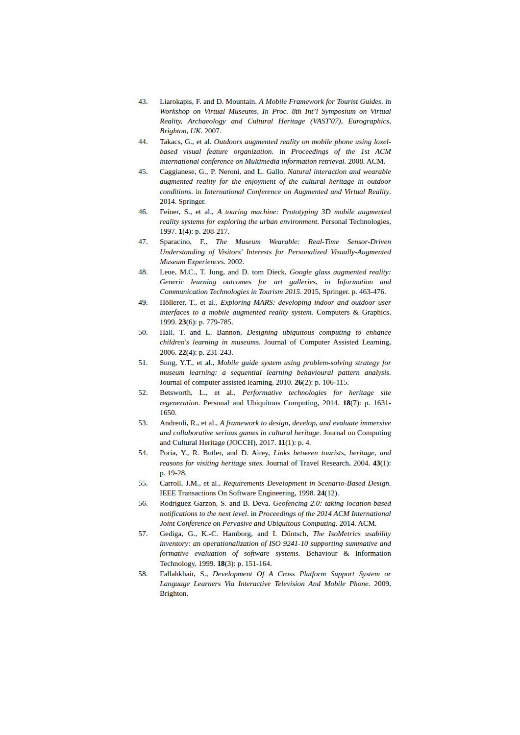43. Liarokapis, F. and D. Mountain. A Mobile Framework for Tourist Guides. in Workshop on Virtual Museums, In Proc. 8th Int’l Symposium on Virtual Reality, Archaeology and Cultural Heritage (VAST'07), Eurographics, Brighton, UK. 2007.
44. Takacs, G., et al. Outdoors augmented reality on mobile phone using loxel-based visual feature organization. in Proceedings of the 1st ACM international conference on Multimedia information retrieval. 2008. ACM.
45. Caggianese, G., P. Neroni, and L. Gallo. Natural interaction and wearable augmented reality for the enjoyment of the cultural heritage in outdoor conditions. in International Conference on Augmented and Virtual Reality. 2014. Springer.
46. Feiner, S., et al., A touring machine: Prototyping 3D mobile augmented reality systems for exploring the urban environment. Personal Technologies, 1997. 1(4): p. 208-217.
47. Sparacino, F., The Museum Wearable: Real-Time Sensor-Driven Understanding of Visitors' Interests for Personalized Visually-Augmented Museum Experiences. 2002.
48. Leue, M.C., T. Jung, and D. tom Dieck, Google glass augmented reality: Generic learning outcomes for art galleries, in Information and Communication Technologies in Tourism 2015. 2015, Springer. p. 463-476.
49. Höllerer, T., et al., Exploring MARS: developing indoor and outdoor user interfaces to a mobile augmented reality system. Computers & Graphics, 1999. 23(6): p. 779-785.
50. Hall, T. and L. Bannon, Designing ubiquitous computing to enhance children's learning in museums. Journal of Computer Assisted Learning, 2006. 22(4): p. 231-243.
51. Sung, Y.T., et al., Mobile guide system using problem‐solving strategy for museum learning: a sequential learning behavioural pattern analysis. Journal of computer assisted learning, 2010. 26(2): p. 106-115.
52. Betsworth, L., et al., Performative technologies for heritage site regeneration. Personal and Ubiquitous Computing, 2014. 18(7): p. 1631-1650.
53. Andreoli, R., et al., A framework to design, develop, and evaluate immersive and collaborative serious games in cultural heritage. Journal on Computing and Cultural Heritage (JOCCH), 2017. 11(1): p. 4.
54. Poria, Y., R. Butler, and D. Airey, Links between tourists, heritage, and reasons for visiting heritage sites. Journal of Travel Research, 2004. 43(1): p. 19-28.
55. Carroll, J.M., et al., Requirements Development in Scenario-Based Design. IEEE Transactions On Software Engineering, 1998. 24(12).
56. Rodriguez Garzon, S. and B. Deva. Geofencing 2.0: taking location-based notifications to the next level. in Proceedings of the 2014 ACM International Joint Conference on Pervasive and Ubiquitous Computing. 2014. ACM.
57. Gediga, G., K.-C. Hamborg, and I. Düntsch, The IsoMetrics usability inventory: an operationalization of ISO 9241-10 supporting summative and formative evaluation of software systems. Behaviour & Information Technology, 1999. 18(3): p. 151-164.
58. Fallahkhair, S., Development Of A Cross Platform Support System or Language Learners Via Interactive Television And Mobile Phone. 2009, Brighton.